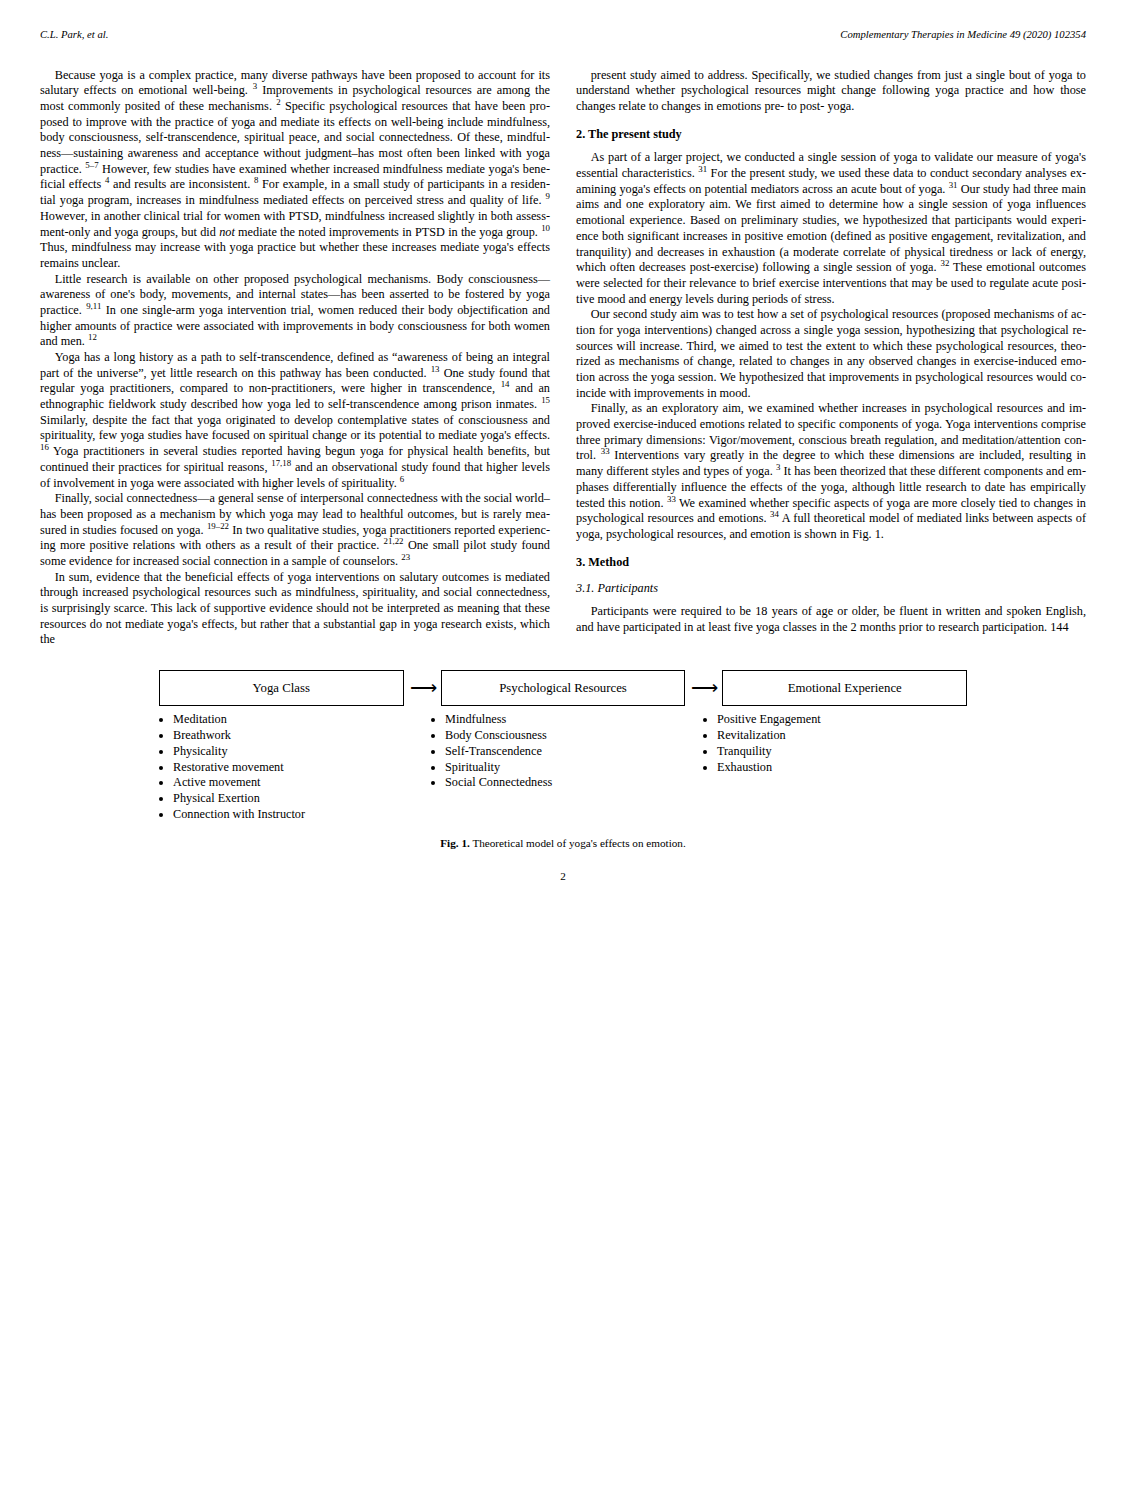C.L. Park, et al.
Complementary Therapies in Medicine 49 (2020) 102354
Because yoga is a complex practice, many diverse pathways have been proposed to account for its salutary effects on emotional well-being. 3 Improvements in psychological resources are among the most commonly posited of these mechanisms. 2 Specific psychological resources that have been proposed to improve with the practice of yoga and mediate its effects on well-being include mindfulness, body consciousness, self-transcendence, spiritual peace, and social connectedness. Of these, mindfulness—sustaining awareness and acceptance without judgment–has most often been linked with yoga practice. 5–7 However, few studies have examined whether increased mindfulness mediate yoga's beneficial effects 4 and results are inconsistent. 8 For example, in a small study of participants in a residential yoga program, increases in mindfulness mediated effects on perceived stress and quality of life. 9 However, in another clinical trial for women with PTSD, mindfulness increased slightly in both assessment-only and yoga groups, but did not mediate the noted improvements in PTSD in the yoga group. 10 Thus, mindfulness may increase with yoga practice but whether these increases mediate yoga's effects remains unclear.
Little research is available on other proposed psychological mechanisms. Body consciousness—awareness of one's body, movements, and internal states—has been asserted to be fostered by yoga practice. 9,11 In one single-arm yoga intervention trial, women reduced their body objectification and higher amounts of practice were associated with improvements in body consciousness for both women and men. 12
Yoga has a long history as a path to self-transcendence, defined as “awareness of being an integral part of the universe”, yet little research on this pathway has been conducted. 13 One study found that regular yoga practitioners, compared to non-practitioners, were higher in transcendence, 14 and an ethnographic fieldwork study described how yoga led to self-transcendence among prison inmates. 15 Similarly, despite the fact that yoga originated to develop contemplative states of consciousness and spirituality, few yoga studies have focused on spiritual change or its potential to mediate yoga's effects. 16 Yoga practitioners in several studies reported having begun yoga for physical health benefits, but continued their practices for spiritual reasons, 17,18 and an observational study found that higher levels of involvement in yoga were associated with higher levels of spirituality. 6
Finally, social connectedness—a general sense of interpersonal connectedness with the social world–has been proposed as a mechanism by which yoga may lead to healthful outcomes, but is rarely measured in studies focused on yoga. 19–22 In two qualitative studies, yoga practitioners reported experiencing more positive relations with others as a result of their practice. 21,22 One small pilot study found some evidence for increased social connection in a sample of counselors. 23
In sum, evidence that the beneficial effects of yoga interventions on salutary outcomes is mediated through increased psychological resources such as mindfulness, spirituality, and social connectedness, is surprisingly scarce. This lack of supportive evidence should not be interpreted as meaning that these resources do not mediate yoga's effects, but rather that a substantial gap in yoga research exists, which the
present study aimed to address. Specifically, we studied changes from just a single bout of yoga to understand whether psychological resources might change following yoga practice and how those changes relate to changes in emotions pre- to post- yoga.
2. The present study
As part of a larger project, we conducted a single session of yoga to validate our measure of yoga's essential characteristics. 31 For the present study, we used these data to conduct secondary analyses examining yoga's effects on potential mediators across an acute bout of yoga. 31 Our study had three main aims and one exploratory aim. We first aimed to determine how a single session of yoga influences emotional experience. Based on preliminary studies, we hypothesized that participants would experience both significant increases in positive emotion (defined as positive engagement, revitalization, and tranquility) and decreases in exhaustion (a moderate correlate of physical tiredness or lack of energy, which often decreases post-exercise) following a single session of yoga. 32 These emotional outcomes were selected for their relevance to brief exercise interventions that may be used to regulate acute positive mood and energy levels during periods of stress.
Our second study aim was to test how a set of psychological resources (proposed mechanisms of action for yoga interventions) changed across a single yoga session, hypothesizing that psychological resources will increase. Third, we aimed to test the extent to which these psychological resources, theorized as mechanisms of change, related to changes in any observed changes in exercise-induced emotion across the yoga session. We hypothesized that improvements in psychological resources would coincide with improvements in mood.
Finally, as an exploratory aim, we examined whether increases in psychological resources and improved exercise-induced emotions related to specific components of yoga. Yoga interventions comprise three primary dimensions: Vigor/movement, conscious breath regulation, and meditation/attention control. 33 Interventions vary greatly in the degree to which these dimensions are included, resulting in many different styles and types of yoga. 3 It has been theorized that these different components and emphases differentially influence the effects of the yoga, although little research to date has empirically tested this notion. 33 We examined whether specific aspects of yoga are more closely tied to changes in psychological resources and emotions. 34 A full theoretical model of mediated links between aspects of yoga, psychological resources, and emotion is shown in Fig. 1.
3. Method
3.1. Participants
Participants were required to be 18 years of age or older, be fluent in written and spoken English, and have participated in at least five yoga classes in the 2 months prior to research participation. 144
Yoga Class
⟶
Psychological Resources
⟶
Emotional Experience
Meditation
Breathwork
Physicality
Restorative movement
Active movement
Physical Exertion
Connection with Instructor
Mindfulness
Body Consciousness
Self-Transcendence
Spirituality
Social Connectedness
Positive Engagement
Revitalization
Tranquility
Exhaustion
Fig. 1. Theoretical model of yoga's effects on emotion.
2